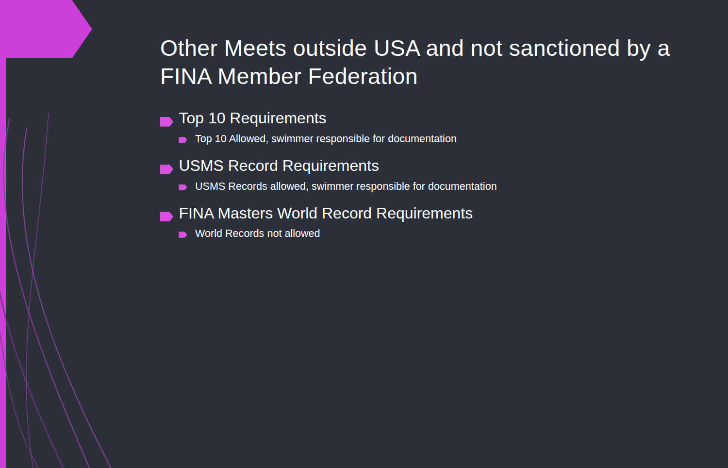Other Meets outside USA and not sanctioned by a FINA Member Federation
Top 10 Requirements
Top 10 Allowed, swimmer responsible for documentation
USMS Record Requirements
USMS Records allowed, swimmer responsible for documentation
FINA Masters World Record Requirements
World Records not allowed